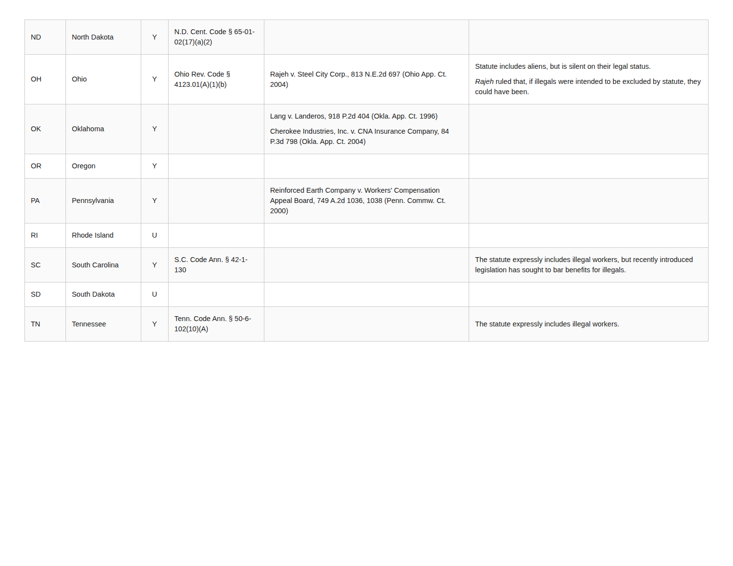| ND | North Dakota | Y | N.D. Cent. Code § 65-01-02(17)(a)(2) | | |
| OH | Ohio | Y | Ohio Rev. Code § 4123.01(A)(1)(b) | Rajeh v. Steel City Corp., 813 N.E.2d 697 (Ohio App. Ct. 2004) | Statute includes aliens, but is silent on their legal status. Rajeh ruled that, if illegals were intended to be excluded by statute, they could have been. |
| OK | Oklahoma | Y | | Lang v. Landeros, 918 P.2d 404 (Okla. App. Ct. 1996) Cherokee Industries, Inc. v. CNA Insurance Company, 84 P.3d 798 (Okla. App. Ct. 2004) | |
| OR | Oregon | Y | | | |
| PA | Pennsylvania | Y | | Reinforced Earth Company v. Workers' Compensation Appeal Board, 749 A.2d 1036, 1038 (Penn. Commw. Ct. 2000) | |
| RI | Rhode Island | U | | | |
| SC | South Carolina | Y | S.C. Code Ann. § 42-1-130 | | The statute expressly includes illegal workers, but recently introduced legislation has sought to bar benefits for illegals. |
| SD | South Dakota | U | | | |
| TN | Tennessee | Y | Tenn. Code Ann. § 50-6-102(10)(A) | | The statute expressly includes illegal workers. |